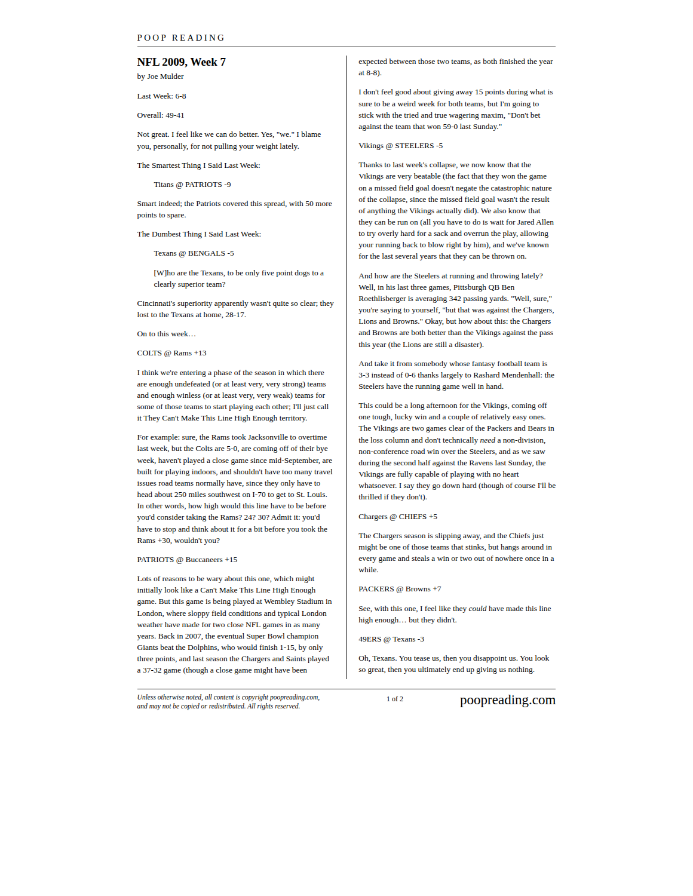Poop Reading
NFL 2009, Week 7
by Joe Mulder
Last Week: 6-8
Overall: 49-41
Not great. I feel like we can do better. Yes, "we." I blame you, personally, for not pulling your weight lately.
The Smartest Thing I Said Last Week:
Titans @ PATRIOTS -9
Smart indeed; the Patriots covered this spread, with 50 more points to spare.
The Dumbest Thing I Said Last Week:
Texans @ BENGALS -5
[W]ho are the Texans, to be only five point dogs to a clearly superior team?
Cincinnati's superiority apparently wasn't quite so clear; they lost to the Texans at home, 28-17.
On to this week…
COLTS @ Rams +13
I think we're entering a phase of the season in which there are enough undefeated (or at least very, very strong) teams and enough winless (or at least very, very weak) teams for some of those teams to start playing each other; I'll just call it They Can't Make This Line High Enough territory.
For example: sure, the Rams took Jacksonville to overtime last week, but the Colts are 5-0, are coming off of their bye week, haven't played a close game since mid-September, are built for playing indoors, and shouldn't have too many travel issues road teams normally have, since they only have to head about 250 miles southwest on I-70 to get to St. Louis. In other words, how high would this line have to be before you'd consider taking the Rams? 24? 30? Admit it: you'd have to stop and think about it for a bit before you took the Rams +30, wouldn't you?
PATRIOTS @ Buccaneers +15
Lots of reasons to be wary about this one, which might initially look like a Can't Make This Line High Enough game. But this game is being played at Wembley Stadium in London, where sloppy field conditions and typical London weather have made for two close NFL games in as many years. Back in 2007, the eventual Super Bowl champion Giants beat the Dolphins, who would finish 1-15, by only three points, and last season the Chargers and Saints played a 37-32 game (though a close game might have been expected between those two teams, as both finished the year at 8-8).
I don't feel good about giving away 15 points during what is sure to be a weird week for both teams, but I'm going to stick with the tried and true wagering maxim, "Don't bet against the team that won 59-0 last Sunday."
Vikings @ STEELERS -5
Thanks to last week's collapse, we now know that the Vikings are very beatable (the fact that they won the game on a missed field goal doesn't negate the catastrophic nature of the collapse, since the missed field goal wasn't the result of anything the Vikings actually did). We also know that they can be run on (all you have to do is wait for Jared Allen to try overly hard for a sack and overrun the play, allowing your running back to blow right by him), and we've known for the last several years that they can be thrown on.
And how are the Steelers at running and throwing lately? Well, in his last three games, Pittsburgh QB Ben Roethlisberger is averaging 342 passing yards. "Well, sure," you're saying to yourself, "but that was against the Chargers, Lions and Browns." Okay, but how about this: the Chargers and Browns are both better than the Vikings against the pass this year (the Lions are still a disaster).
And take it from somebody whose fantasy football team is 3-3 instead of 0-6 thanks largely to Rashard Mendenhall: the Steelers have the running game well in hand.
This could be a long afternoon for the Vikings, coming off one tough, lucky win and a couple of relatively easy ones. The Vikings are two games clear of the Packers and Bears in the loss column and don't technically need a non-division, non-conference road win over the Steelers, and as we saw during the second half against the Ravens last Sunday, the Vikings are fully capable of playing with no heart whatsoever. I say they go down hard (though of course I'll be thrilled if they don't).
Chargers @ CHIEFS +5
The Chargers season is slipping away, and the Chiefs just might be one of those teams that stinks, but hangs around in every game and steals a win or two out of nowhere once in a while.
PACKERS @ Browns +7
See, with this one, I feel like they could have made this line high enough… but they didn't.
49ERS @ Texans -3
Oh, Texans. You tease us, then you disappoint us. You look so great, then you ultimately end up giving us nothing.
Unless otherwise noted, all content is copyright poopreading.com, and may not be copied or redistributed. All rights reserved.
1 of 2
poopreading.com